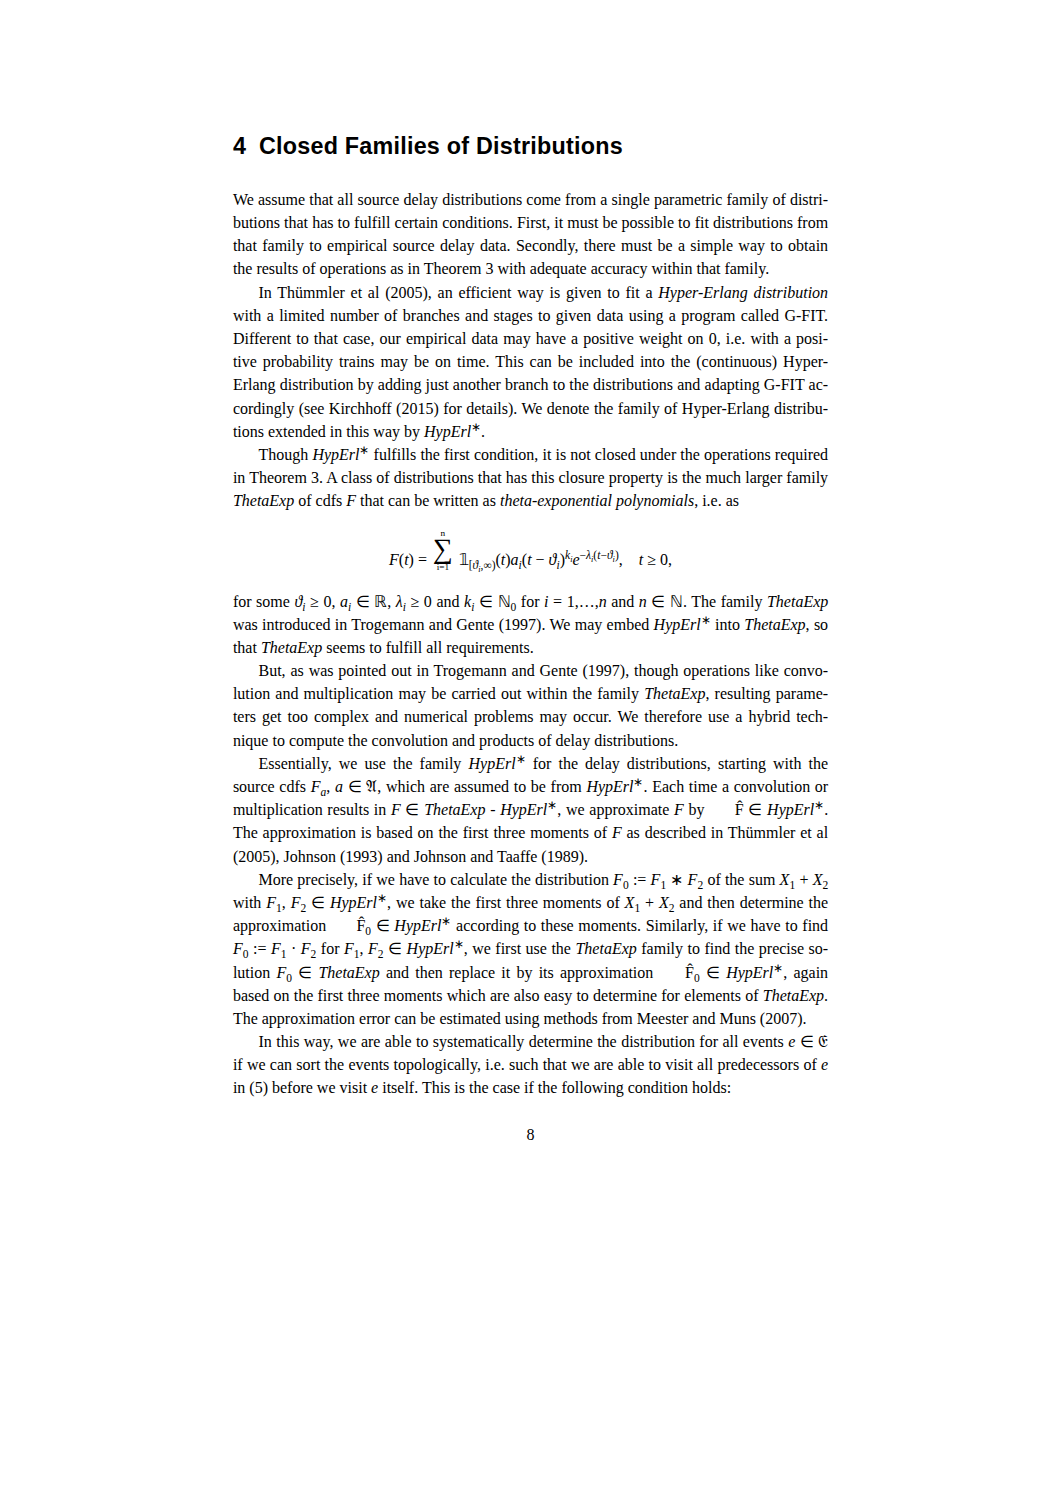4 Closed Families of Distributions
We assume that all source delay distributions come from a single parametric family of distributions that has to fulfill certain conditions. First, it must be possible to fit distributions from that family to empirical source delay data. Secondly, there must be a simple way to obtain the results of operations as in Theorem 3 with adequate accuracy within that family.
In Thümmler et al (2005), an efficient way is given to fit a Hyper-Erlang distribution with a limited number of branches and stages to given data using a program called G-FIT. Different to that case, our empirical data may have a positive weight on 0, i.e. with a positive probability trains may be on time. This can be included into the (continuous) Hyper-Erlang distribution by adding just another branch to the distributions and adapting G-FIT accordingly (see Kirchhoff (2015) for details). We denote the family of Hyper-Erlang distributions extended in this way by HypErl∗.
Though HypErl∗ fulfills the first condition, it is not closed under the operations required in Theorem 3. A class of distributions that has this closure property is the much larger family ThetaExp of cdfs F that can be written as theta-exponential polynomials, i.e. as
F(t) = n ∑ i=1 𝟙[ϑi,∞)(t)ai(t − ϑi)kie−λi(t−ϑi), t ≥ 0,
for some ϑi ≥ 0, ai ∈ ℝ, λi ≥ 0 and ki ∈ ℕ0 for i = 1,…,n and n ∈ ℕ. The family ThetaExp was introduced in Trogemann and Gente (1997). We may embed HypErl∗ into ThetaExp, so that ThetaExp seems to fulfill all requirements.
But, as was pointed out in Trogemann and Gente (1997), though operations like convolution and multiplication may be carried out within the family ThetaExp, resulting parameters get too complex and numerical problems may occur. We therefore use a hybrid technique to compute the convolution and products of delay distributions.
Essentially, we use the family HypErl∗ for the delay distributions, starting with the source cdfs Fa, a ∈ 𝔄, which are assumed to be from HypErl∗. Each time a convolution or multiplication results in F ∈ ThetaExp - HypErl∗, we approximate F by F̂ ∈ HypErl∗. The approximation is based on the first three moments of F as described in Thümmler et al (2005), Johnson (1993) and Johnson and Taaffe (1989).
More precisely, if we have to calculate the distribution F0 := F1 ∗ F2 of the sum X1 + X2 with F1, F2 ∈ HypErl∗, we take the first three moments of X1 + X2 and then determine the approximation F̂0 ∈ HypErl∗ according to these moments. Similarly, if we have to find F0 := F1 · F2 for F1, F2 ∈ HypErl∗, we first use the ThetaExp family to find the precise solution F0 ∈ ThetaExp and then replace it by its approximation F̂0 ∈ HypErl∗, again based on the first three moments which are also easy to determine for elements of ThetaExp. The approximation error can be estimated using methods from Meester and Muns (2007).
In this way, we are able to systematically determine the distribution for all events e ∈ 𝔈 if we can sort the events topologically, i.e. such that we are able to visit all predecessors of e in (5) before we visit e itself. This is the case if the following condition holds:
8